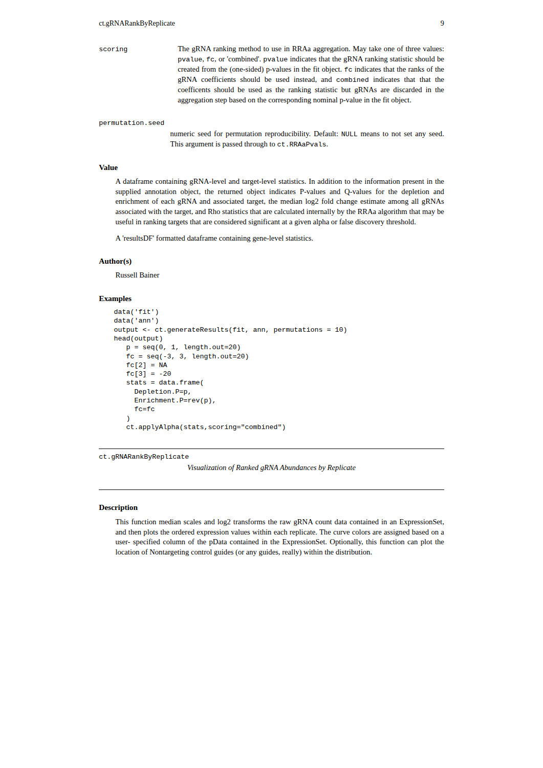ct.gRNARankByReplicate 9
| scoring | The gRNA ranking method to use in RRAa aggregation. May take one of three values: pvalue , fc , or 'combined'. pvalue indicates that the gRNA ranking statistic should be created from the (one-sided) p-values in the fit object. fc indicates that the ranks of the gRNA coefficients should be used instead, and combined indicates that that the coefficents should be used as the ranking statistic but gRNAs are discarded in the aggregation step based on the corresponding nominal p-value in the fit object. |
permutation.seed
numeric seed for permutation reproducibility. Default: NULL means to not set any seed. This argument is passed through to ct.RRAaPvals.
Value
A dataframe containing gRNA-level and target-level statistics. In addition to the information present in the supplied annotation object, the returned object indicates P-values and Q-values for the depletion and enrichment of each gRNA and associated target, the median log2 fold change estimate among all gRNAs associated with the target, and Rho statistics that are calculated internally by the RRAa algorithm that may be useful in ranking targets that are considered significant at a given alpha or false discovery threshold.
A 'resultsDF' formatted dataframe containing gene-level statistics.
Author(s)
Russell Bainer
Examples
data('fit')
data('ann')
output <- ct.generateResults(fit, ann, permutations = 10)
head(output)
 p = seq(0, 1, length.out=20)
 fc = seq(-3, 3, length.out=20)
 fc[2] = NA
 fc[3] = -20
 stats = data.frame(
   Depletion.P=p,
   Enrichment.P=rev(p),
   fc=fc
 )
 ct.applyAlpha(stats,scoring="combined")
ct.gRNARankByReplicate
Visualization of Ranked gRNA Abundances by Replicate
Description
This function median scales and log2 transforms the raw gRNA count data contained in an ExpressionSet, and then plots the ordered expression values within each replicate. The curve colors are assigned based on a user- specified column of the pData contained in the ExpressionSet. Optionally, this function can plot the location of Nontargeting control guides (or any guides, really) within the distribution.